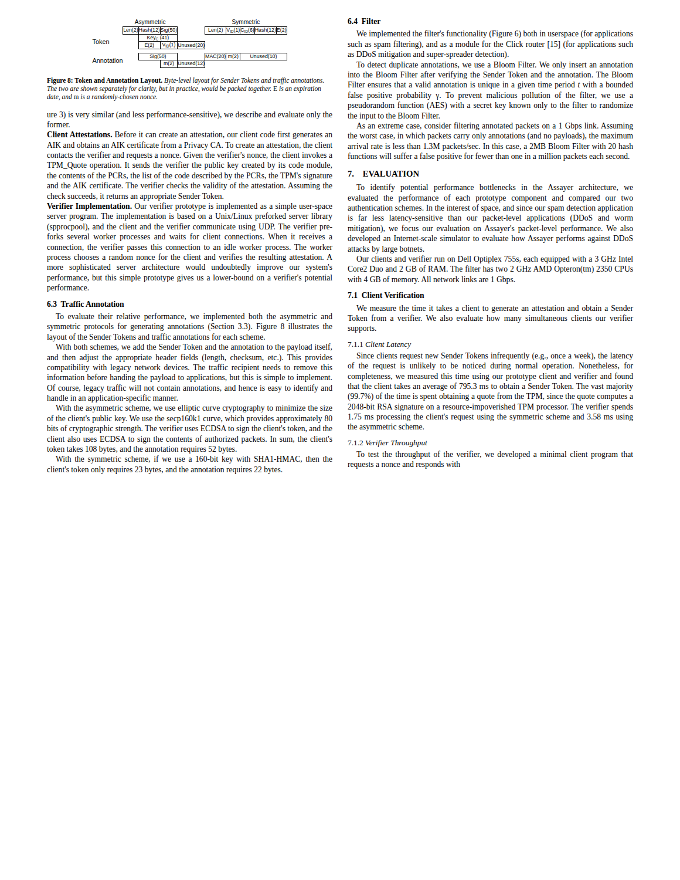| | Asymmetric | | Symmetric |
| | Len(2) | Hash(12) | Sig(50) | | Len(2) | V ID (1) | C ID (6) | Hash(12) | E(2) |
| Token | | Key C (41) | | |
| | E(2) | V ID (1) | Unused(20) | | |
| Annotation | | Sig(50) | | MAC(20) | m(2) | Unused(10) |
| | | m(2) | Unused(12) | | |
Figure 8: Token and Annotation Layout. Byte-level layout for Sender Tokens and traffic annotations. The two are shown separately for clarity, but in practice, would be packed together. E is an expiration date, and m is a randomly-chosen nonce.
ure 3) is very similar (and less performance-sensitive), we describe and evaluate only the former.
Client Attestations. Before it can create an attestation, our client code first generates an AIK and obtains an AIK certificate from a Privacy CA. To create an attestation, the client contacts the verifier and requests a nonce. Given the verifier's nonce, the client invokes a TPM_Quote operation. It sends the verifier the public key created by its code module, the contents of the PCRs, the list of the code described by the PCRs, the TPM's signature and the AIK certificate. The verifier checks the validity of the attestation. Assuming the check succeeds, it returns an appropriate Sender Token.
Verifier Implementation. Our verifier prototype is implemented as a simple user-space server program. The implementation is based on a Unix/Linux preforked server library (spprocpool), and the client and the verifier communicate using UDP. The verifier pre-forks several worker processes and waits for client connections. When it receives a connection, the verifier passes this connection to an idle worker process. The worker process chooses a random nonce for the client and verifies the resulting attestation. A more sophisticated server architecture would undoubtedly improve our system's performance, but this simple prototype gives us a lower-bound on a verifier's potential performance.
6.3 Traffic Annotation
To evaluate their relative performance, we implemented both the asymmetric and symmetric protocols for generating annotations (Section 3.3). Figure 8 illustrates the layout of the Sender Tokens and traffic annotations for each scheme.
With both schemes, we add the Sender Token and the annotation to the payload itself, and then adjust the appropriate header fields (length, checksum, etc.). This provides compatibility with legacy network devices. The traffic recipient needs to remove this information before handing the payload to applications, but this is simple to implement. Of course, legacy traffic will not contain annotations, and hence is easy to identify and handle in an application-specific manner.
With the asymmetric scheme, we use elliptic curve cryptography to minimize the size of the client's public key. We use the secp160k1 curve, which provides approximately 80 bits of cryptographic strength. The verifier uses ECDSA to sign the client's token, and the client also uses ECDSA to sign the contents of authorized packets. In sum, the client's token takes 108 bytes, and the annotation requires 52 bytes.
With the symmetric scheme, if we use a 160-bit key with SHA1-HMAC, then the client's token only requires 23 bytes, and the annotation requires 22 bytes.
6.4 Filter
We implemented the filter's functionality (Figure 6) both in userspace (for applications such as spam filtering), and as a module for the Click router [15] (for applications such as DDoS mitigation and super-spreader detection).
To detect duplicate annotations, we use a Bloom Filter. We only insert an annotation into the Bloom Filter after verifying the Sender Token and the annotation. The Bloom Filter ensures that a valid annotation is unique in a given time period t with a bounded false positive probability γ. To prevent malicious pollution of the filter, we use a pseudorandom function (AES) with a secret key known only to the filter to randomize the input to the Bloom Filter.
As an extreme case, consider filtering annotated packets on a 1 Gbps link. Assuming the worst case, in which packets carry only annotations (and no payloads), the maximum arrival rate is less than 1.3M packets/sec. In this case, a 2MB Bloom Filter with 20 hash functions will suffer a false positive for fewer than one in a million packets each second.
7. EVALUATION
To identify potential performance bottlenecks in the Assayer architecture, we evaluated the performance of each prototype component and compared our two authentication schemes. In the interest of space, and since our spam detection application is far less latency-sensitive than our packet-level applications (DDoS and worm mitigation), we focus our evaluation on Assayer's packet-level performance. We also developed an Internet-scale simulator to evaluate how Assayer performs against DDoS attacks by large botnets.
Our clients and verifier run on Dell Optiplex 755s, each equipped with a 3 GHz Intel Core2 Duo and 2 GB of RAM. The filter has two 2 GHz AMD Opteron(tm) 2350 CPUs with 4 GB of memory. All network links are 1 Gbps.
7.1 Client Verification
We measure the time it takes a client to generate an attestation and obtain a Sender Token from a verifier. We also evaluate how many simultaneous clients our verifier supports.
7.1.1 Client Latency
Since clients request new Sender Tokens infrequently (e.g., once a week), the latency of the request is unlikely to be noticed during normal operation. Nonetheless, for completeness, we measured this time using our prototype client and verifier and found that the client takes an average of 795.3 ms to obtain a Sender Token. The vast majority (99.7%) of the time is spent obtaining a quote from the TPM, since the quote computes a 2048-bit RSA signature on a resource-impoverished TPM processor. The verifier spends 1.75 ms processing the client's request using the symmetric scheme and 3.58 ms using the asymmetric scheme.
7.1.2 Verifier Throughput
To test the throughput of the verifier, we developed a minimal client program that requests a nonce and responds with